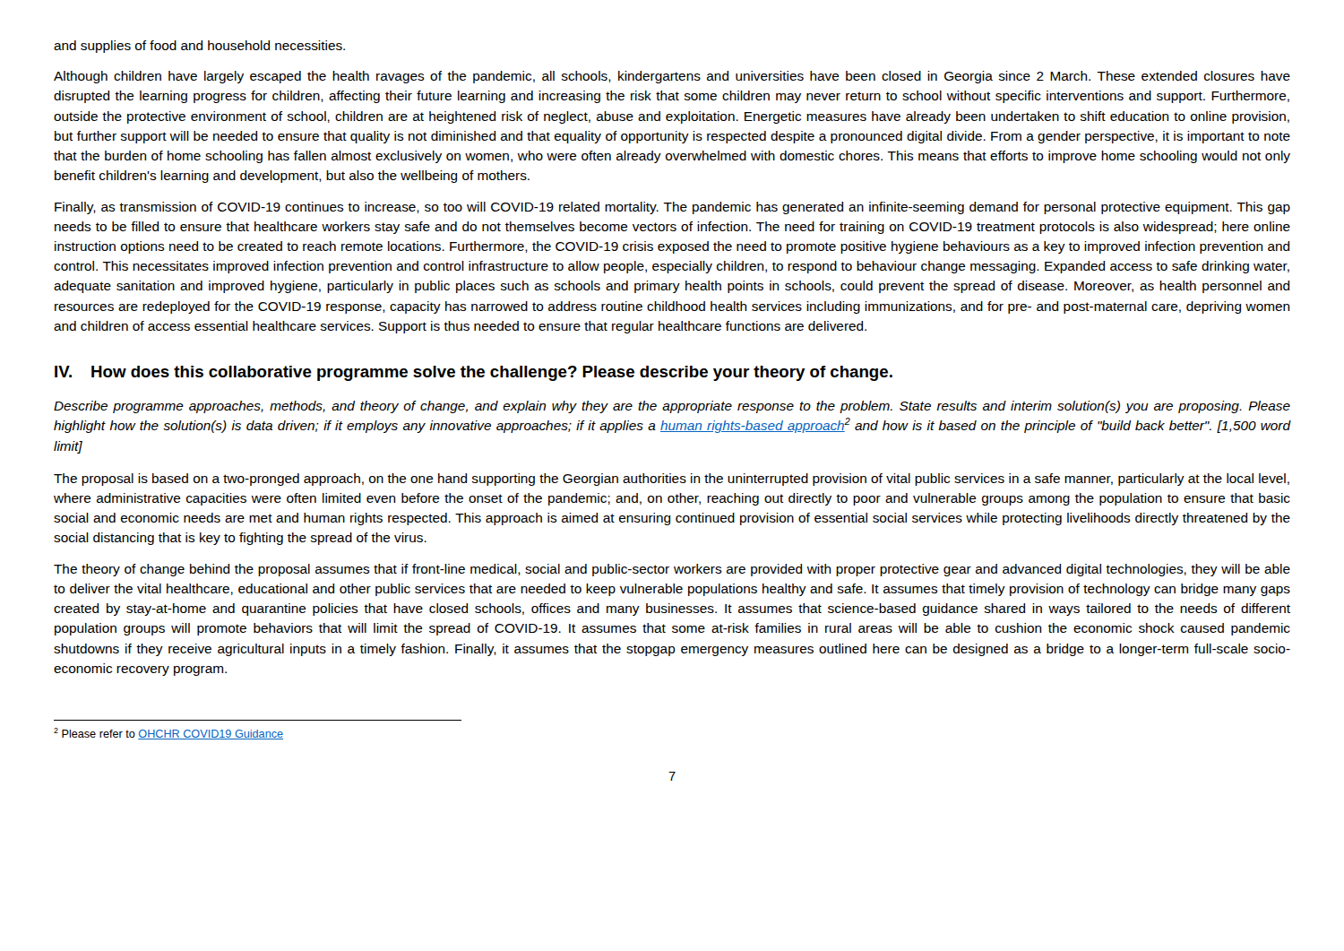and supplies of food and household necessities.
Although children have largely escaped the health ravages of the pandemic, all schools, kindergartens and universities have been closed in Georgia since 2 March. These extended closures have disrupted the learning progress for children, affecting their future learning and increasing the risk that some children may never return to school without specific interventions and support. Furthermore, outside the protective environment of school, children are at heightened risk of neglect, abuse and exploitation. Energetic measures have already been undertaken to shift education to online provision, but further support will be needed to ensure that quality is not diminished and that equality of opportunity is respected despite a pronounced digital divide. From a gender perspective, it is important to note that the burden of home schooling has fallen almost exclusively on women, who were often already overwhelmed with domestic chores. This means that efforts to improve home schooling would not only benefit children's learning and development, but also the wellbeing of mothers.
Finally, as transmission of COVID-19 continues to increase, so too will COVID-19 related mortality. The pandemic has generated an infinite-seeming demand for personal protective equipment. This gap needs to be filled to ensure that healthcare workers stay safe and do not themselves become vectors of infection. The need for training on COVID-19 treatment protocols is also widespread; here online instruction options need to be created to reach remote locations. Furthermore, the COVID-19 crisis exposed the need to promote positive hygiene behaviours as a key to improved infection prevention and control. This necessitates improved infection prevention and control infrastructure to allow people, especially children, to respond to behaviour change messaging. Expanded access to safe drinking water, adequate sanitation and improved hygiene, particularly in public places such as schools and primary health points in schools, could prevent the spread of disease. Moreover, as health personnel and resources are redeployed for the COVID-19 response, capacity has narrowed to address routine childhood health services including immunizations, and for pre- and post-maternal care, depriving women and children of access essential healthcare services. Support is thus needed to ensure that regular healthcare functions are delivered.
IV. How does this collaborative programme solve the challenge? Please describe your theory of change.
Describe programme approaches, methods, and theory of change, and explain why they are the appropriate response to the problem. State results and interim solution(s) you are proposing. Please highlight how the solution(s) is data driven; if it employs any innovative approaches; if it applies a human rights-based approach2 and how is it based on the principle of "build back better". [1,500 word limit]
The proposal is based on a two-pronged approach, on the one hand supporting the Georgian authorities in the uninterrupted provision of vital public services in a safe manner, particularly at the local level, where administrative capacities were often limited even before the onset of the pandemic; and, on other, reaching out directly to poor and vulnerable groups among the population to ensure that basic social and economic needs are met and human rights respected. This approach is aimed at ensuring continued provision of essential social services while protecting livelihoods directly threatened by the social distancing that is key to fighting the spread of the virus.
The theory of change behind the proposal assumes that if front-line medical, social and public-sector workers are provided with proper protective gear and advanced digital technologies, they will be able to deliver the vital healthcare, educational and other public services that are needed to keep vulnerable populations healthy and safe. It assumes that timely provision of technology can bridge many gaps created by stay-at-home and quarantine policies that have closed schools, offices and many businesses. It assumes that science-based guidance shared in ways tailored to the needs of different population groups will promote behaviors that will limit the spread of COVID-19. It assumes that some at-risk families in rural areas will be able to cushion the economic shock caused pandemic shutdowns if they receive agricultural inputs in a timely fashion. Finally, it assumes that the stopgap emergency measures outlined here can be designed as a bridge to a longer-term full-scale socio-economic recovery program.
2 Please refer to OHCHR COVID19 Guidance
7